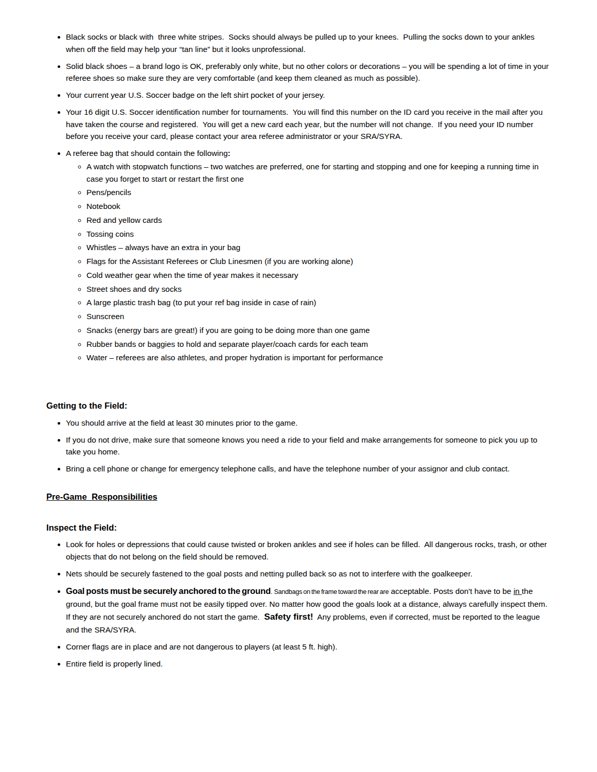Black socks or black with three white stripes. Socks should always be pulled up to your knees. Pulling the socks down to your ankles when off the field may help your “tan line” but it looks unprofessional.
Solid black shoes – a brand logo is OK, preferably only white, but no other colors or decorations – you will be spending a lot of time in your referee shoes so make sure they are very comfortable (and keep them cleaned as much as possible).
Your current year U.S. Soccer badge on the left shirt pocket of your jersey.
Your 16 digit U.S. Soccer identification number for tournaments. You will find this number on the ID card you receive in the mail after you have taken the course and registered. You will get a new card each year, but the number will not change. If you need your ID number before you receive your card, please contact your area referee administrator or your SRA/SYRA.
A referee bag that should contain the following:
A watch with stopwatch functions – two watches are preferred, one for starting and stopping and one for keeping a running time in case you forget to start or restart the first one
Pens/pencils
Notebook
Red and yellow cards
Tossing coins
Whistles – always have an extra in your bag
Flags for the Assistant Referees or Club Linesmen (if you are working alone)
Cold weather gear when the time of year makes it necessary
Street shoes and dry socks
A large plastic trash bag (to put your ref bag inside in case of rain)
Sunscreen
Snacks (energy bars are great!) if you are going to be doing more than one game
Rubber bands or baggies to hold and separate player/coach cards for each team
Water – referees are also athletes, and proper hydration is important for performance
Getting to the Field:
You should arrive at the field at least 30 minutes prior to the game.
If you do not drive, make sure that someone knows you need a ride to your field and make arrangements for someone to pick you up to take you home.
Bring a cell phone or change for emergency telephone calls, and have the telephone number of your assignor and club contact.
Pre-Game Responsibilities
Inspect the Field:
Look for holes or depressions that could cause twisted or broken ankles and see if holes can be filled. All dangerous rocks, trash, or other objects that do not belong on the field should be removed.
Nets should be securely fastened to the goal posts and netting pulled back so as not to interfere with the goalkeeper.
Goal posts must be securely anchored to the ground. Sandbags on the frame toward the rear are acceptable. Posts don't have to be in the ground, but the goal frame must not be easily tipped over. No matter how good the goals look at a distance, always carefully inspect them. If they are not securely anchored do not start the game. Safety first! Any problems, even if corrected, must be reported to the league and the SRA/SYRA.
Corner flags are in place and are not dangerous to players (at least 5 ft. high).
Entire field is properly lined.